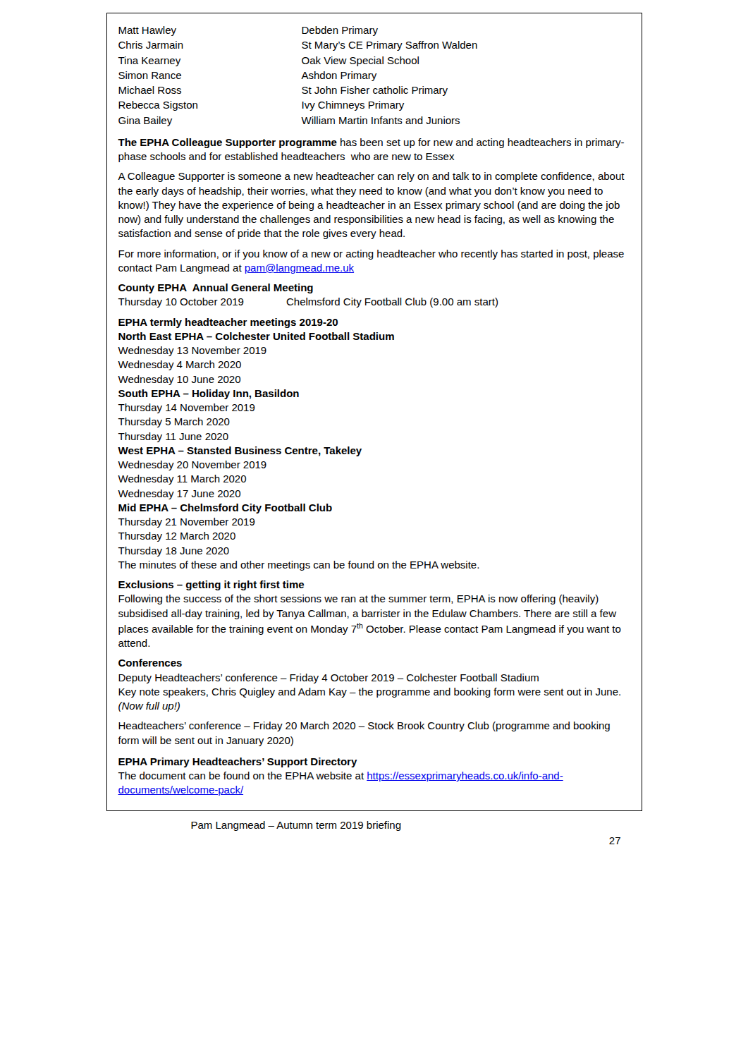| Matt Hawley | Debden Primary |
| Chris Jarmain | St Mary’s CE Primary Saffron Walden |
| Tina Kearney | Oak View Special School |
| Simon Rance | Ashdon Primary |
| Michael Ross | St John Fisher catholic Primary |
| Rebecca Sigston | Ivy Chimneys Primary |
| Gina Bailey | William Martin Infants and Juniors |
The EPHA Colleague Supporter programme has been set up for new and acting headteachers in primary-phase schools and for established headteachers who are new to Essex
A Colleague Supporter is someone a new headteacher can rely on and talk to in complete confidence, about the early days of headship, their worries, what they need to know (and what you don’t know you need to know!) They have the experience of being a headteacher in an Essex primary school (and are doing the job now) and fully understand the challenges and responsibilities a new head is facing, as well as knowing the satisfaction and sense of pride that the role gives every head.
For more information, or if you know of a new or acting headteacher who recently has started in post, please contact Pam Langmead at pam@langmead.me.uk
County EPHA Annual General Meeting
Thursday 10 October 2019Chelmsford City Football Club (9.00 am start)
EPHA termly headteacher meetings 2019-20
North East EPHA – Colchester United Football Stadium
Wednesday 13 November 2019
Wednesday 4 March 2020
Wednesday 10 June 2020
South EPHA – Holiday Inn, Basildon
Thursday 14 November 2019
Thursday 5 March 2020
Thursday 11 June 2020
West EPHA – Stansted Business Centre, Takeley
Wednesday 20 November 2019
Wednesday 11 March 2020
Wednesday 17 June 2020
Mid EPHA – Chelmsford City Football Club
Thursday 21 November 2019
Thursday 12 March 2020
Thursday 18 June 2020
The minutes of these and other meetings can be found on the EPHA website.
Exclusions – getting it right first time
Following the success of the short sessions we ran at the summer term, EPHA is now offering (heavily) subsidised all-day training, led by Tanya Callman, a barrister in the Edulaw Chambers. There are still a few places available for the training event on Monday 7th October. Please contact Pam Langmead if you want to attend.
Conferences
Deputy Headteachers’ conference – Friday 4 October 2019 – Colchester Football Stadium
Key note speakers, Chris Quigley and Adam Kay – the programme and booking form were sent out in June. (Now full up!)
Headteachers’ conference – Friday 20 March 2020 – Stock Brook Country Club (programme and booking form will be sent out in January 2020)
EPHA Primary Headteachers’ Support Directory
The document can be found on the EPHA website at https://essexprimaryheads.co.uk/info-and-documents/welcome-pack/
Pam Langmead – Autumn term 2019 briefing
27